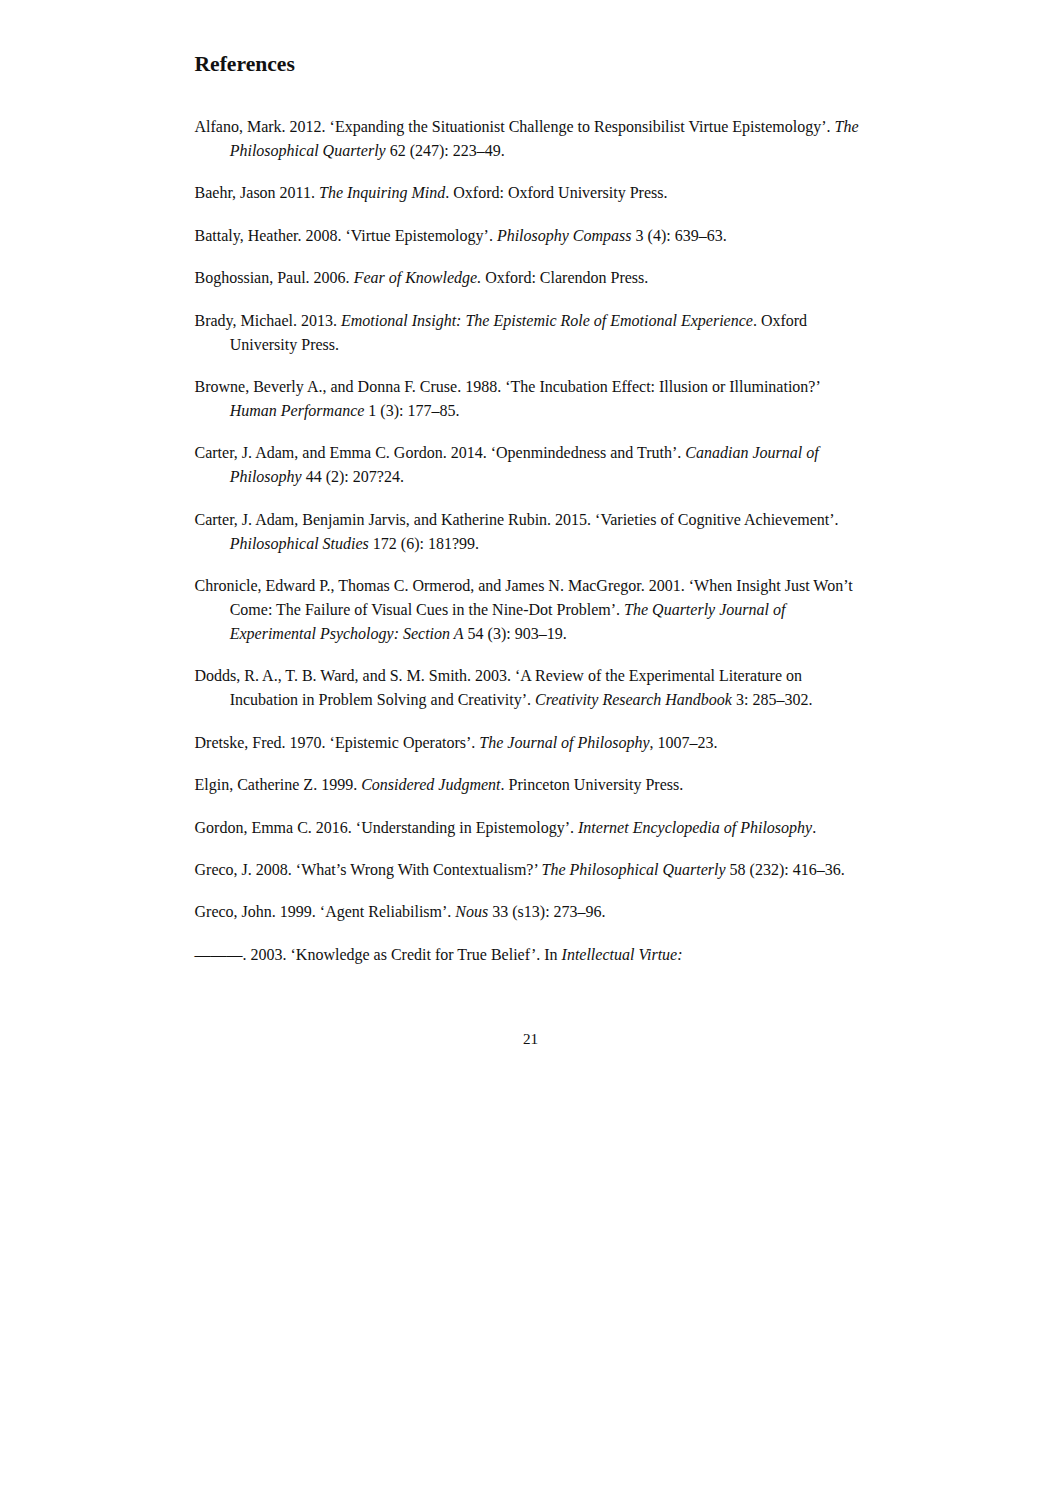References
Alfano, Mark. 2012. ‘Expanding the Situationist Challenge to Responsibilist Virtue Epistemology’. The Philosophical Quarterly 62 (247): 223–49.
Baehr, Jason 2011. The Inquiring Mind. Oxford: Oxford University Press.
Battaly, Heather. 2008. ‘Virtue Epistemology’. Philosophy Compass 3 (4): 639–63.
Boghossian, Paul. 2006. Fear of Knowledge. Oxford: Clarendon Press.
Brady, Michael. 2013. Emotional Insight: The Epistemic Role of Emotional Experience. Oxford University Press.
Browne, Beverly A., and Donna F. Cruse. 1988. ‘The Incubation Effect: Illusion or Illumination?’ Human Performance 1 (3): 177–85.
Carter, J. Adam, and Emma C. Gordon. 2014. ‘Openmindedness and Truth’. Canadian Journal of Philosophy 44 (2): 207?24.
Carter, J. Adam, Benjamin Jarvis, and Katherine Rubin. 2015. ‘Varieties of Cognitive Achievement’. Philosophical Studies 172 (6): 181?99.
Chronicle, Edward P., Thomas C. Ormerod, and James N. MacGregor. 2001. ‘When Insight Just Won’t Come: The Failure of Visual Cues in the Nine-Dot Problem’. The Quarterly Journal of Experimental Psychology: Section A 54 (3): 903–19.
Dodds, R. A., T. B. Ward, and S. M. Smith. 2003. ‘A Review of the Experimental Literature on Incubation in Problem Solving and Creativity’. Creativity Research Handbook 3: 285–302.
Dretske, Fred. 1970. ‘Epistemic Operators’. The Journal of Philosophy, 1007–23.
Elgin, Catherine Z. 1999. Considered Judgment. Princeton University Press.
Gordon, Emma C. 2016. ‘Understanding in Epistemology’. Internet Encyclopedia of Philosophy.
Greco, J. 2008. ‘What’s Wrong With Contextualism?’ The Philosophical Quarterly 58 (232): 416–36.
Greco, John. 1999. ‘Agent Reliabilism’. Nous 33 (s13): 273–96.
———. 2003. ‘Knowledge as Credit for True Belief’. In Intellectual Virtue:
21